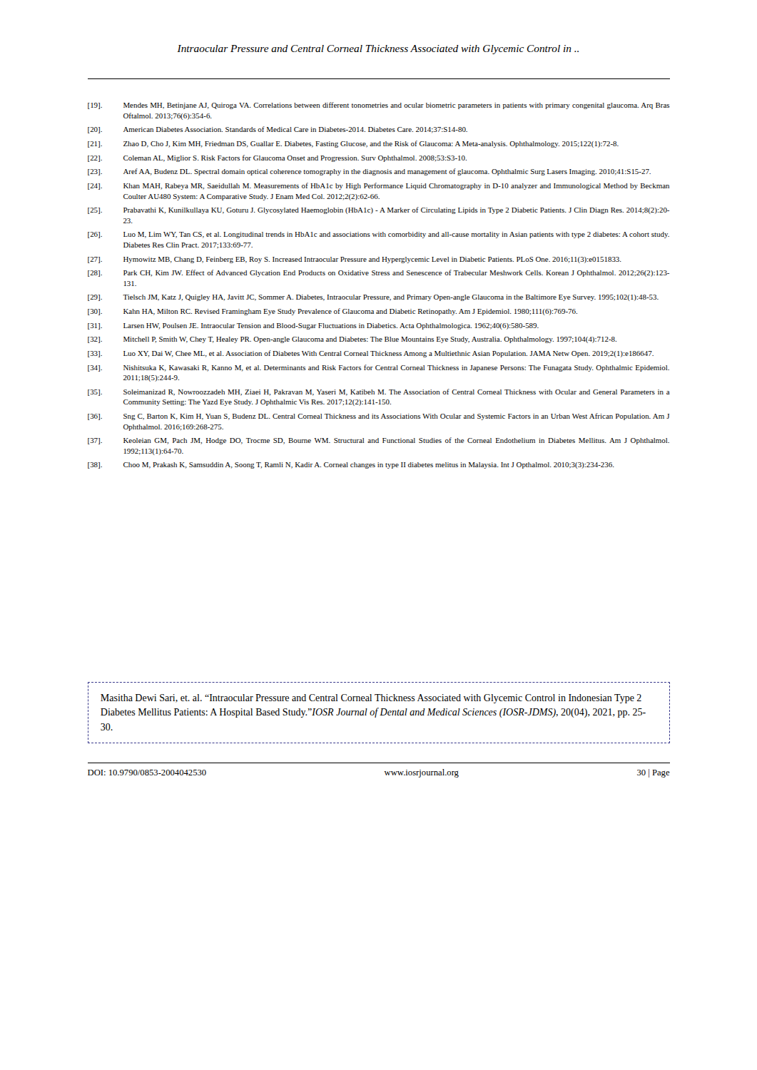Intraocular Pressure and Central Corneal Thickness Associated with Glycemic Control in ..
[19]. Mendes MH, Betinjane AJ, Quiroga VA. Correlations between different tonometries and ocular biometric parameters in patients with primary congenital glaucoma. Arq Bras Oftalmol. 2013;76(6):354-6.
[20]. American Diabetes Association. Standards of Medical Care in Diabetes-2014. Diabetes Care. 2014;37:S14-80.
[21]. Zhao D, Cho J, Kim MH, Friedman DS, Guallar E. Diabetes, Fasting Glucose, and the Risk of Glaucoma: A Meta-analysis. Ophthalmology. 2015;122(1):72-8.
[22]. Coleman AL, Miglior S. Risk Factors for Glaucoma Onset and Progression. Surv Ophthalmol. 2008;53:S3-10.
[23]. Aref AA, Budenz DL. Spectral domain optical coherence tomography in the diagnosis and management of glaucoma. Ophthalmic Surg Lasers Imaging. 2010;41:S15-27.
[24]. Khan MAH, Rabeya MR, Saeidullah M. Measurements of HbA1c by High Performance Liquid Chromatography in D-10 analyzer and Immunological Method by Beckman Coulter AU480 System: A Comparative Study. J Enam Med Col. 2012;2(2):62-66.
[25]. Prabavathi K, Kunilkullaya KU, Goturu J. Glycosylated Haemoglobin (HbA1c) - A Marker of Circulating Lipids in Type 2 Diabetic Patients. J Clin Diagn Res. 2014;8(2):20-23.
[26]. Luo M, Lim WY, Tan CS, et al. Longitudinal trends in HbA1c and associations with comorbidity and all-cause mortality in Asian patients with type 2 diabetes: A cohort study. Diabetes Res Clin Pract. 2017;133:69-77.
[27]. Hymowitz MB, Chang D, Feinberg EB, Roy S. Increased Intraocular Pressure and Hyperglycemic Level in Diabetic Patients. PLoS One. 2016;11(3):e0151833.
[28]. Park CH, Kim JW. Effect of Advanced Glycation End Products on Oxidative Stress and Senescence of Trabecular Meshwork Cells. Korean J Ophthalmol. 2012;26(2):123-131.
[29]. Tielsch JM, Katz J, Quigley HA, Javitt JC, Sommer A. Diabetes, Intraocular Pressure, and Primary Open-angle Glaucoma in the Baltimore Eye Survey. 1995;102(1):48-53.
[30]. Kahn HA, Milton RC. Revised Framingham Eye Study Prevalence of Glaucoma and Diabetic Retinopathy. Am J Epidemiol. 1980;111(6):769-76.
[31]. Larsen HW, Poulsen JE. Intraocular Tension and Blood-Sugar Fluctuations in Diabetics. Acta Ophthalmologica. 1962;40(6):580-589.
[32]. Mitchell P, Smith W, Chey T, Healey PR. Open-angle Glaucoma and Diabetes: The Blue Mountains Eye Study, Australia. Ophthalmology. 1997;104(4):712-8.
[33]. Luo XY, Dai W, Chee ML, et al. Association of Diabetes With Central Corneal Thickness Among a Multiethnic Asian Population. JAMA Netw Open. 2019;2(1):e186647.
[34]. Nishitsuka K, Kawasaki R, Kanno M, et al. Determinants and Risk Factors for Central Corneal Thickness in Japanese Persons: The Funagata Study. Ophthalmic Epidemiol. 2011;18(5):244-9.
[35]. Soleimanizad R, Nowroozzadeh MH, Ziaei H, Pakravan M, Yaseri M, Katibeh M. The Association of Central Corneal Thickness with Ocular and General Parameters in a Community Setting: The Yazd Eye Study. J Ophthalmic Vis Res. 2017;12(2):141-150.
[36]. Sng C, Barton K, Kim H, Yuan S, Budenz DL. Central Corneal Thickness and its Associations With Ocular and Systemic Factors in an Urban West African Population. Am J Ophthalmol. 2016;169:268-275.
[37]. Keoleian GM, Pach JM, Hodge DO, Trocme SD, Bourne WM. Structural and Functional Studies of the Corneal Endothelium in Diabetes Mellitus. Am J Ophthalmol. 1992;113(1):64-70.
[38]. Choo M, Prakash K, Samsuddin A, Soong T, Ramli N, Kadir A. Corneal changes in type II diabetes melitus in Malaysia. Int J Opthalmol. 2010;3(3):234-236.
Masitha Dewi Sari, et. al. “Intraocular Pressure and Central Corneal Thickness Associated with Glycemic Control in Indonesian Type 2 Diabetes Mellitus Patients: A Hospital Based Study.”IOSR Journal of Dental and Medical Sciences (IOSR-JDMS), 20(04), 2021, pp. 25-30.
DOI: 10.9790/0853-2004042530 www.iosrjournal.org 30 | Page